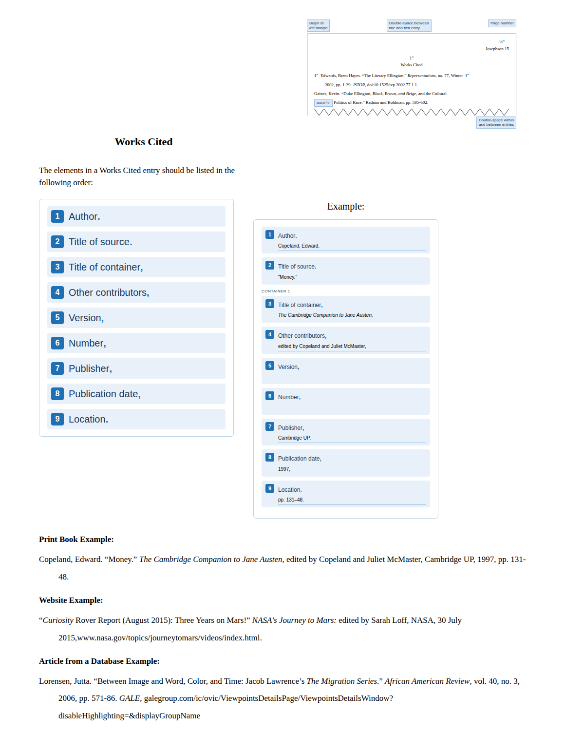Begin at
left margin Double-space between
title and first entry Page number
½”
Josephson 15
1”
Works Cited
1” Edwards, Brent Hayes. “The Literary Ellington.” Representations, no. 77, Winter 1”
2002, pp. 1-29. JSTOR, doi:10.1525/rep.2002.77.1.1.
Gaines, Kevin. “Duke Ellington, Black, Brown, and Beige, and the Cultural
Indent ½” Politics of Race.” Radano and Bohlman, pp. 585-602.
Double-space within
and between entries
Works Cited
The elements in a Works Cited entry should be listed in the following order:
1 Author.
2 Title of source.
3 Title of container,
4 Other contributors,
5 Version,
6 Number,
7 Publisher,
8 Publication date,
9 Location.
Example:
1 Author.
Copeland, Edward.
2 Title of source.
“Money.”
CONTAINER 1
3 Title of container,
The Cambridge Companion to Jane Austen,
4 Other contributors,
edited by Copeland and Juliet McMaster,
5 Version,
6 Number,
7 Publisher,
Cambridge UP,
8 Publication date,
1997,
9 Location.
pp. 131–48.
Print Book Example:
Copeland, Edward. “Money.” The Cambridge Companion to Jane Austen, edited by Copeland and Juliet McMaster, Cambridge UP, 1997, pp. 131-48.
Website Example:
“Curiosity Rover Report (August 2015): Three Years on Mars!” NASA's Journey to Mars: edited by Sarah Loff, NASA, 30 July 2015,www.nasa.gov/topics/journeytomars/videos/index.html.
Article from a Database Example:
Lorensen, Jutta. “Between Image and Word, Color, and Time: Jacob Lawrence’s The Migration Series.” African American Review, vol. 40, no. 3, 2006, pp. 571-86. GALE, galegroup.com/ic/ovic/ViewpointsDetailsPage/ViewpointsDetailsWindow?disableHighlighting=&displayGroupName